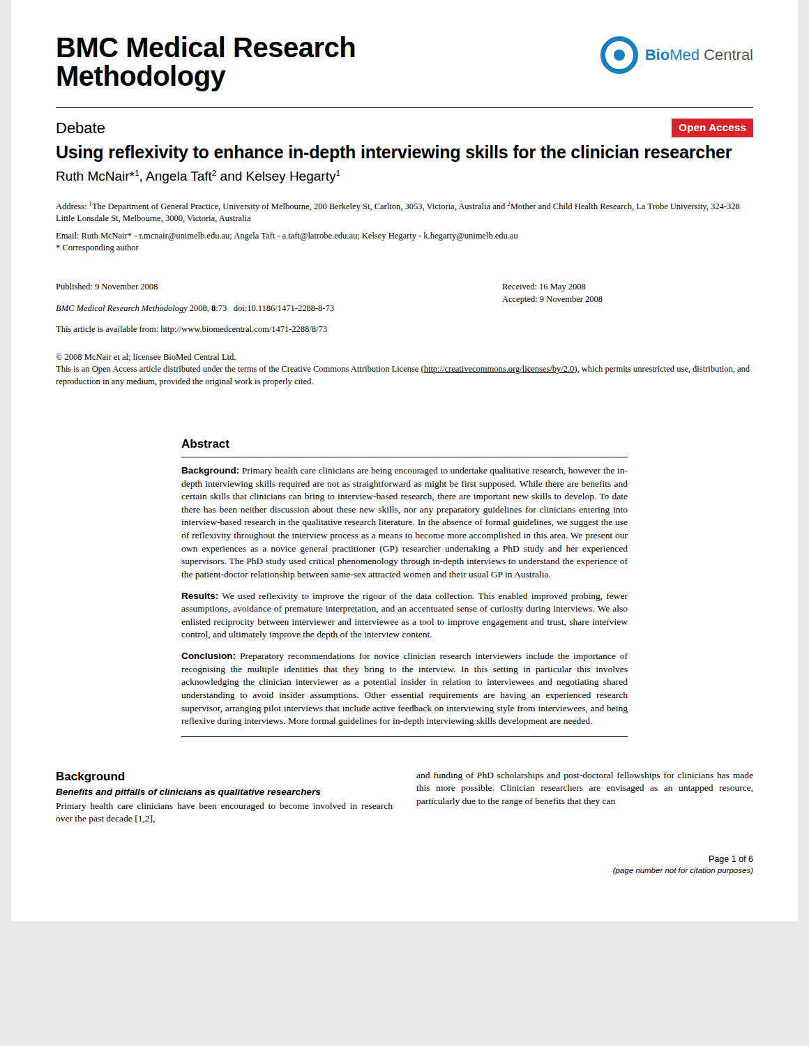BMC Medical Research
Methodology
Bio Med Central
Debate
Open Access
Using reflexivity to enhance in-depth interviewing skills for the clinician researcher
Ruth McNair*1, Angela Taft2 and Kelsey Hegarty1
Address: 1The Department of General Practice, University of Melbourne, 200 Berkeley St, Carlton, 3053, Victoria, Australia and 2Mother and Child Health Research, La Trobe University, 324-328 Little Lonsdale St, Melbourne, 3000, Victoria, Australia
Email: Ruth McNair* - r.mcnair@unimelb.edu.au; Angela Taft - a.taft@latrobe.edu.au; Kelsey Hegarty - k.hegarty@unimelb.edu.au
* Corresponding author
Published: 9 November 2008
BMC Medical Research Methodology 2008, 8:73 doi:10.1186/1471-2288-8-73
This article is available from: http://www.biomedcentral.com/1471-2288/8/73
Received: 16 May 2008
Accepted: 9 November 2008
© 2008 McNair et al; licensee BioMed Central Ltd.
This is an Open Access article distributed under the terms of the Creative Commons Attribution License (http://creativecommons.org/licenses/by/2.0), which permits unrestricted use, distribution, and reproduction in any medium, provided the original work is properly cited.
Abstract
Background: Primary health care clinicians are being encouraged to undertake qualitative research, however the in-depth interviewing skills required are not as straightforward as might be first supposed. While there are benefits and certain skills that clinicians can bring to interview-based research, there are important new skills to develop. To date there has been neither discussion about these new skills, nor any preparatory guidelines for clinicians entering into interview-based research in the qualitative research literature. In the absence of formal guidelines, we suggest the use of reflexivity throughout the interview process as a means to become more accomplished in this area. We present our own experiences as a novice general practitioner (GP) researcher undertaking a PhD study and her experienced supervisors. The PhD study used critical phenomenology through in-depth interviews to understand the experience of the patient-doctor relationship between same-sex attracted women and their usual GP in Australia.
Results: We used reflexivity to improve the rigour of the data collection. This enabled improved probing, fewer assumptions, avoidance of premature interpretation, and an accentuated sense of curiosity during interviews. We also enlisted reciprocity between interviewer and interviewee as a tool to improve engagement and trust, share interview control, and ultimately improve the depth of the interview content.
Conclusion: Preparatory recommendations for novice clinician research interviewers include the importance of recognising the multiple identities that they bring to the interview. In this setting in particular this involves acknowledging the clinician interviewer as a potential insider in relation to interviewees and negotiating shared understanding to avoid insider assumptions. Other essential requirements are having an experienced research supervisor, arranging pilot interviews that include active feedback on interviewing style from interviewees, and being reflexive during interviews. More formal guidelines for in-depth interviewing skills development are needed.
Background
Benefits and pitfalls of clinicians as qualitative researchers
Primary health care clinicians have been encouraged to become involved in research over the past decade [1,2],
and funding of PhD scholarships and post-doctoral fellowships for clinicians has made this more possible. Clinician researchers are envisaged as an untapped resource, particularly due to the range of benefits that they can
Page 1 of 6 (page number not for citation purposes)